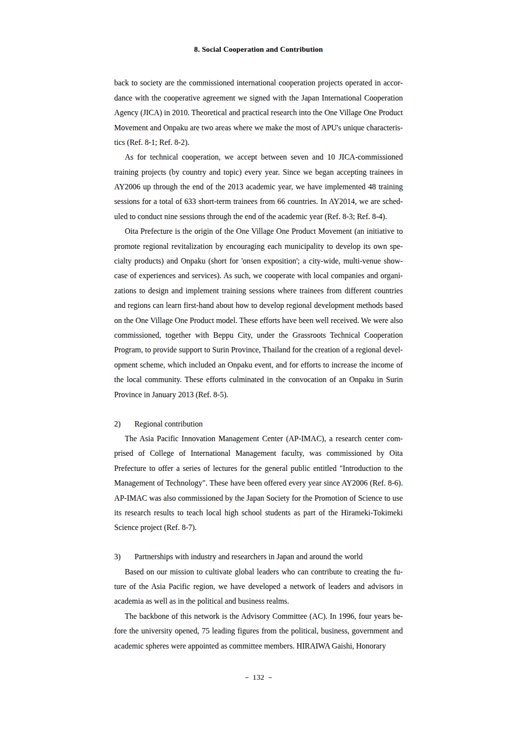8. Social Cooperation and Contribution
back to society are the commissioned international cooperation projects operated in accordance with the cooperative agreement we signed with the Japan International Cooperation Agency (JICA) in 2010. Theoretical and practical research into the One Village One Product Movement and Onpaku are two areas where we make the most of APU's unique characteristics (Ref. 8-1; Ref. 8-2).
As for technical cooperation, we accept between seven and 10 JICA-commissioned training projects (by country and topic) every year. Since we began accepting trainees in AY2006 up through the end of the 2013 academic year, we have implemented 48 training sessions for a total of 633 short-term trainees from 66 countries. In AY2014, we are scheduled to conduct nine sessions through the end of the academic year (Ref. 8-3; Ref. 8-4).
Oita Prefecture is the origin of the One Village One Product Movement (an initiative to promote regional revitalization by encouraging each municipality to develop its own specialty products) and Onpaku (short for 'onsen exposition'; a city-wide, multi-venue showcase of experiences and services). As such, we cooperate with local companies and organizations to design and implement training sessions where trainees from different countries and regions can learn first-hand about how to develop regional development methods based on the One Village One Product model. These efforts have been well received. We were also commissioned, together with Beppu City, under the Grassroots Technical Cooperation Program, to provide support to Surin Province, Thailand for the creation of a regional development scheme, which included an Onpaku event, and for efforts to increase the income of the local community. These efforts culminated in the convocation of an Onpaku in Surin Province in January 2013 (Ref. 8-5).
2) Regional contribution
The Asia Pacific Innovation Management Center (AP-IMAC), a research center comprised of College of International Management faculty, was commissioned by Oita Prefecture to offer a series of lectures for the general public entitled "Introduction to the Management of Technology". These have been offered every year since AY2006 (Ref. 8-6). AP-IMAC was also commissioned by the Japan Society for the Promotion of Science to use its research results to teach local high school students as part of the Hirameki-Tokimeki Science project (Ref. 8-7).
3) Partnerships with industry and researchers in Japan and around the world
Based on our mission to cultivate global leaders who can contribute to creating the future of the Asia Pacific region, we have developed a network of leaders and advisors in academia as well as in the political and business realms.
The backbone of this network is the Advisory Committee (AC). In 1996, four years before the university opened, 75 leading figures from the political, business, government and academic spheres were appointed as committee members. HIRAIWA Gaishi, Honorary
－ 132 －